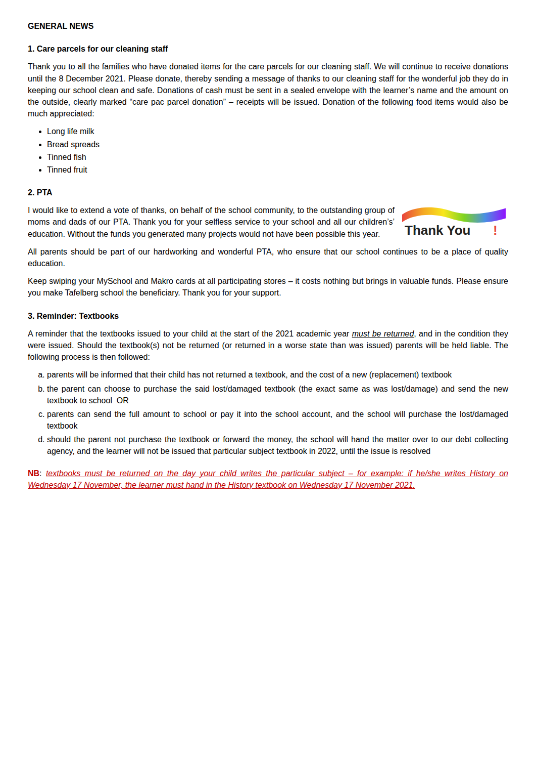GENERAL NEWS
1. Care parcels for our cleaning staff
Thank you to all the families who have donated items for the care parcels for our cleaning staff. We will continue to receive donations until the 8 December 2021. Please donate, thereby sending a message of thanks to our cleaning staff for the wonderful job they do in keeping our school clean and safe. Donations of cash must be sent in a sealed envelope with the learner’s name and the amount on the outside, clearly marked “care pac parcel donation” – receipts will be issued. Donation of the following food items would also be much appreciated:
Long life milk
Bread spreads
Tinned fish
Tinned fruit
2. PTA
I would like to extend a vote of thanks, on behalf of the school community, to the outstanding group of moms and dads of our PTA. Thank you for your selfless service to your school and all our children’s’ education. Without the funds you generated many projects would not have been possible this year.
All parents should be part of our hardworking and wonderful PTA, who ensure that our school continues to be a place of quality education.
Keep swiping your MySchool and Makro cards at all participating stores – it costs nothing but brings in valuable funds. Please ensure you make Tafelberg school the beneficiary. Thank you for your support.
3. Reminder: Textbooks
A reminder that the textbooks issued to your child at the start of the 2021 academic year must be returned, and in the condition they were issued. Should the textbook(s) not be returned (or returned in a worse state than was issued) parents will be held liable. The following process is then followed:
parents will be informed that their child has not returned a textbook, and the cost of a new (replacement) textbook
the parent can choose to purchase the said lost/damaged textbook (the exact same as was lost/damage) and send the new textbook to school OR
parents can send the full amount to school or pay it into the school account, and the school will purchase the lost/damaged textbook
should the parent not purchase the textbook or forward the money, the school will hand the matter over to our debt collecting agency, and the learner will not be issued that particular subject textbook in 2022, until the issue is resolved
NB: textbooks must be returned on the day your child writes the particular subject – for example: if he/she writes History on Wednesday 17 November, the learner must hand in the History textbook on Wednesday 17 November 2021.